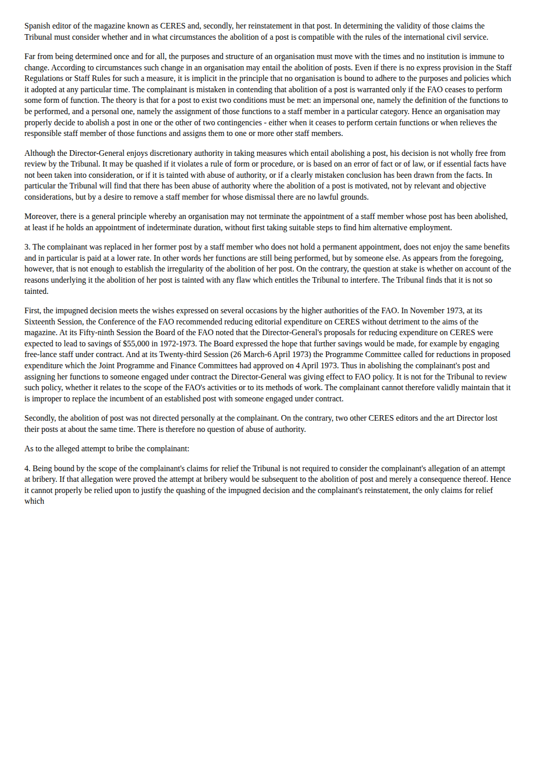Spanish editor of the magazine known as CERES and, secondly, her reinstatement in that post. In determining the validity of those claims the Tribunal must consider whether and in what circumstances the abolition of a post is compatible with the rules of the international civil service.
Far from being determined once and for all, the purposes and structure of an organisation must move with the times and no institution is immune to change. According to circumstances such change in an organisation may entail the abolition of posts. Even if there is no express provision in the Staff Regulations or Staff Rules for such a measure, it is implicit in the principle that no organisation is bound to adhere to the purposes and policies which it adopted at any particular time. The complainant is mistaken in contending that abolition of a post is warranted only if the FAO ceases to perform some form of function. The theory is that for a post to exist two conditions must be met: an impersonal one, namely the definition of the functions to be performed, and a personal one, namely the assignment of those functions to a staff member in a particular category. Hence an organisation may properly decide to abolish a post in one or the other of two contingencies - either when it ceases to perform certain functions or when relieves the responsible staff member of those functions and assigns them to one or more other staff members.
Although the Director-General enjoys discretionary authority in taking measures which entail abolishing a post, his decision is not wholly free from review by the Tribunal. It may be quashed if it violates a rule of form or procedure, or is based on an error of fact or of law, or if essential facts have not been taken into consideration, or if it is tainted with abuse of authority, or if a clearly mistaken conclusion has been drawn from the facts. In particular the Tribunal will find that there has been abuse of authority where the abolition of a post is motivated, not by relevant and objective considerations, but by a desire to remove a staff member for whose dismissal there are no lawful grounds.
Moreover, there is a general principle whereby an organisation may not terminate the appointment of a staff member whose post has been abolished, at least if he holds an appointment of indeterminate duration, without first taking suitable steps to find him alternative employment.
3. The complainant was replaced in her former post by a staff member who does not hold a permanent appointment, does not enjoy the same benefits and in particular is paid at a lower rate. In other words her functions are still being performed, but by someone else. As appears from the foregoing, however, that is not enough to establish the irregularity of the abolition of her post. On the contrary, the question at stake is whether on account of the reasons underlying it the abolition of her post is tainted with any flaw which entitles the Tribunal to interfere. The Tribunal finds that it is not so tainted.
First, the impugned decision meets the wishes expressed on several occasions by the higher authorities of the FAO. In November 1973, at its Sixteenth Session, the Conference of the FAO recommended reducing editorial expenditure on CERES without detriment to the aims of the magazine. At its Fifty-ninth Session the Board of the FAO noted that the Director-General's proposals for reducing expenditure on CERES were expected to lead to savings of $55,000 in 1972-1973. The Board expressed the hope that further savings would be made, for example by engaging free-lance staff under contract. And at its Twenty-third Session (26 March-6 April 1973) the Programme Committee called for reductions in proposed expenditure which the Joint Programme and Finance Committees had approved on 4 April 1973. Thus in abolishing the complainant's post and assigning her functions to someone engaged under contract the Director-General was giving effect to FAO policy. It is not for the Tribunal to review such policy, whether it relates to the scope of the FAO's activities or to its methods of work. The complainant cannot therefore validly maintain that it is improper to replace the incumbent of an established post with someone engaged under contract.
Secondly, the abolition of post was not directed personally at the complainant. On the contrary, two other CERES editors and the art Director lost their posts at about the same time. There is therefore no question of abuse of authority.
As to the alleged attempt to bribe the complainant:
4. Being bound by the scope of the complainant's claims for relief the Tribunal is not required to consider the complainant's allegation of an attempt at bribery. If that allegation were proved the attempt at bribery would be subsequent to the abolition of post and merely a consequence thereof. Hence it cannot properly be relied upon to justify the quashing of the impugned decision and the complainant's reinstatement, the only claims for relief which